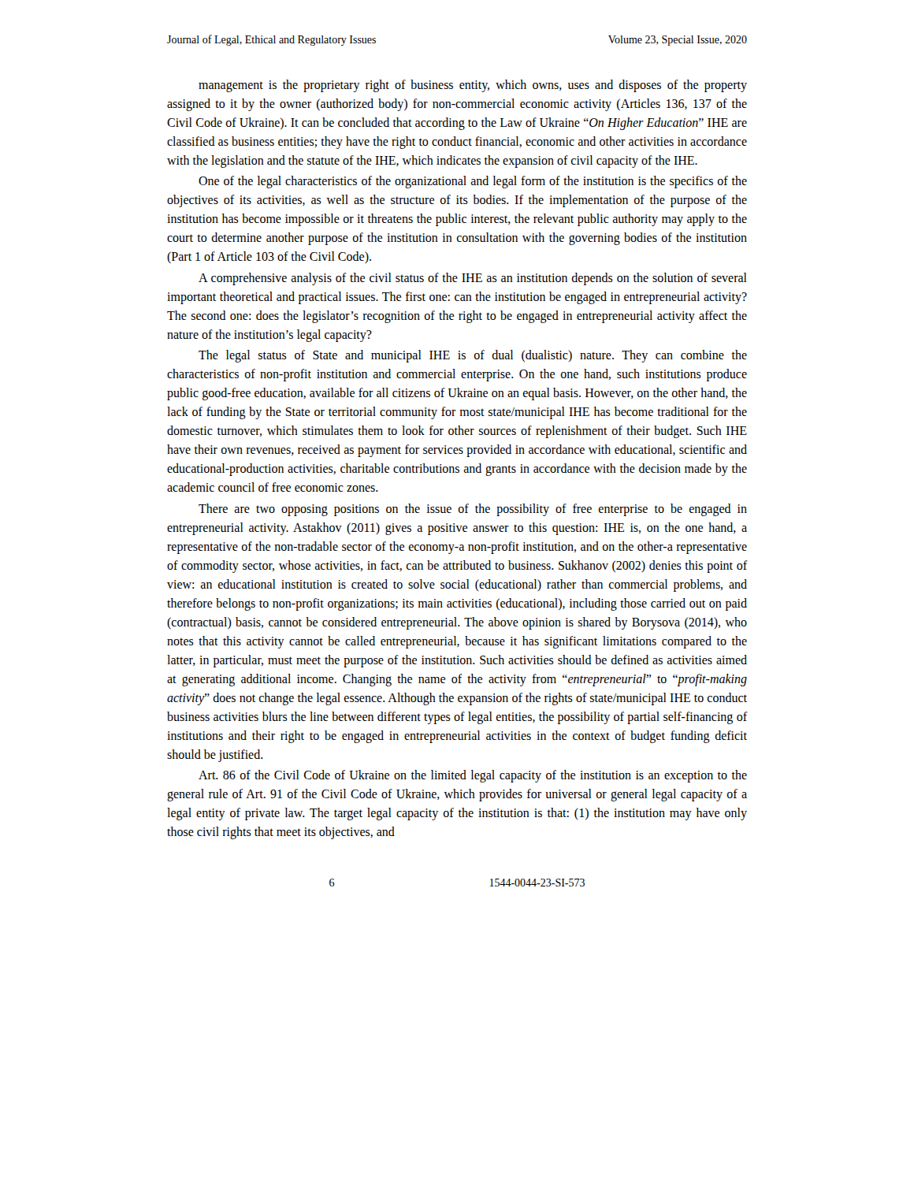Journal of Legal, Ethical and Regulatory Issues
Volume 23, Special Issue, 2020
management is the proprietary right of business entity, which owns, uses and disposes of the property assigned to it by the owner (authorized body) for non-commercial economic activity (Articles 136, 137 of the Civil Code of Ukraine). It can be concluded that according to the Law of Ukraine “On Higher Education” IHE are classified as business entities; they have the right to conduct financial, economic and other activities in accordance with the legislation and the statute of the IHE, which indicates the expansion of civil capacity of the IHE.
One of the legal characteristics of the organizational and legal form of the institution is the specifics of the objectives of its activities, as well as the structure of its bodies. If the implementation of the purpose of the institution has become impossible or it threatens the public interest, the relevant public authority may apply to the court to determine another purpose of the institution in consultation with the governing bodies of the institution (Part 1 of Article 103 of the Civil Code).
A comprehensive analysis of the civil status of the IHE as an institution depends on the solution of several important theoretical and practical issues. The first one: can the institution be engaged in entrepreneurial activity? The second one: does the legislator’s recognition of the right to be engaged in entrepreneurial activity affect the nature of the institution’s legal capacity?
The legal status of State and municipal IHE is of dual (dualistic) nature. They can combine the characteristics of non-profit institution and commercial enterprise. On the one hand, such institutions produce public good-free education, available for all citizens of Ukraine on an equal basis. However, on the other hand, the lack of funding by the State or territorial community for most state/municipal IHE has become traditional for the domestic turnover, which stimulates them to look for other sources of replenishment of their budget. Such IHE have their own revenues, received as payment for services provided in accordance with educational, scientific and educational-production activities, charitable contributions and grants in accordance with the decision made by the academic council of free economic zones.
There are two opposing positions on the issue of the possibility of free enterprise to be engaged in entrepreneurial activity. Astakhov (2011) gives a positive answer to this question: IHE is, on the one hand, a representative of the non-tradable sector of the economy-a non-profit institution, and on the other-a representative of commodity sector, whose activities, in fact, can be attributed to business. Sukhanov (2002) denies this point of view: an educational institution is created to solve social (educational) rather than commercial problems, and therefore belongs to non-profit organizations; its main activities (educational), including those carried out on paid (contractual) basis, cannot be considered entrepreneurial. The above opinion is shared by Borysova (2014), who notes that this activity cannot be called entrepreneurial, because it has significant limitations compared to the latter, in particular, must meet the purpose of the institution. Such activities should be defined as activities aimed at generating additional income. Changing the name of the activity from “entrepreneurial” to “profit-making activity” does not change the legal essence. Although the expansion of the rights of state/municipal IHE to conduct business activities blurs the line between different types of legal entities, the possibility of partial self-financing of institutions and their right to be engaged in entrepreneurial activities in the context of budget funding deficit should be justified.
Art. 86 of the Civil Code of Ukraine on the limited legal capacity of the institution is an exception to the general rule of Art. 91 of the Civil Code of Ukraine, which provides for universal or general legal capacity of a legal entity of private law. The target legal capacity of the institution is that: (1) the institution may have only those civil rights that meet its objectives, and
6
1544-0044-23-SI-573